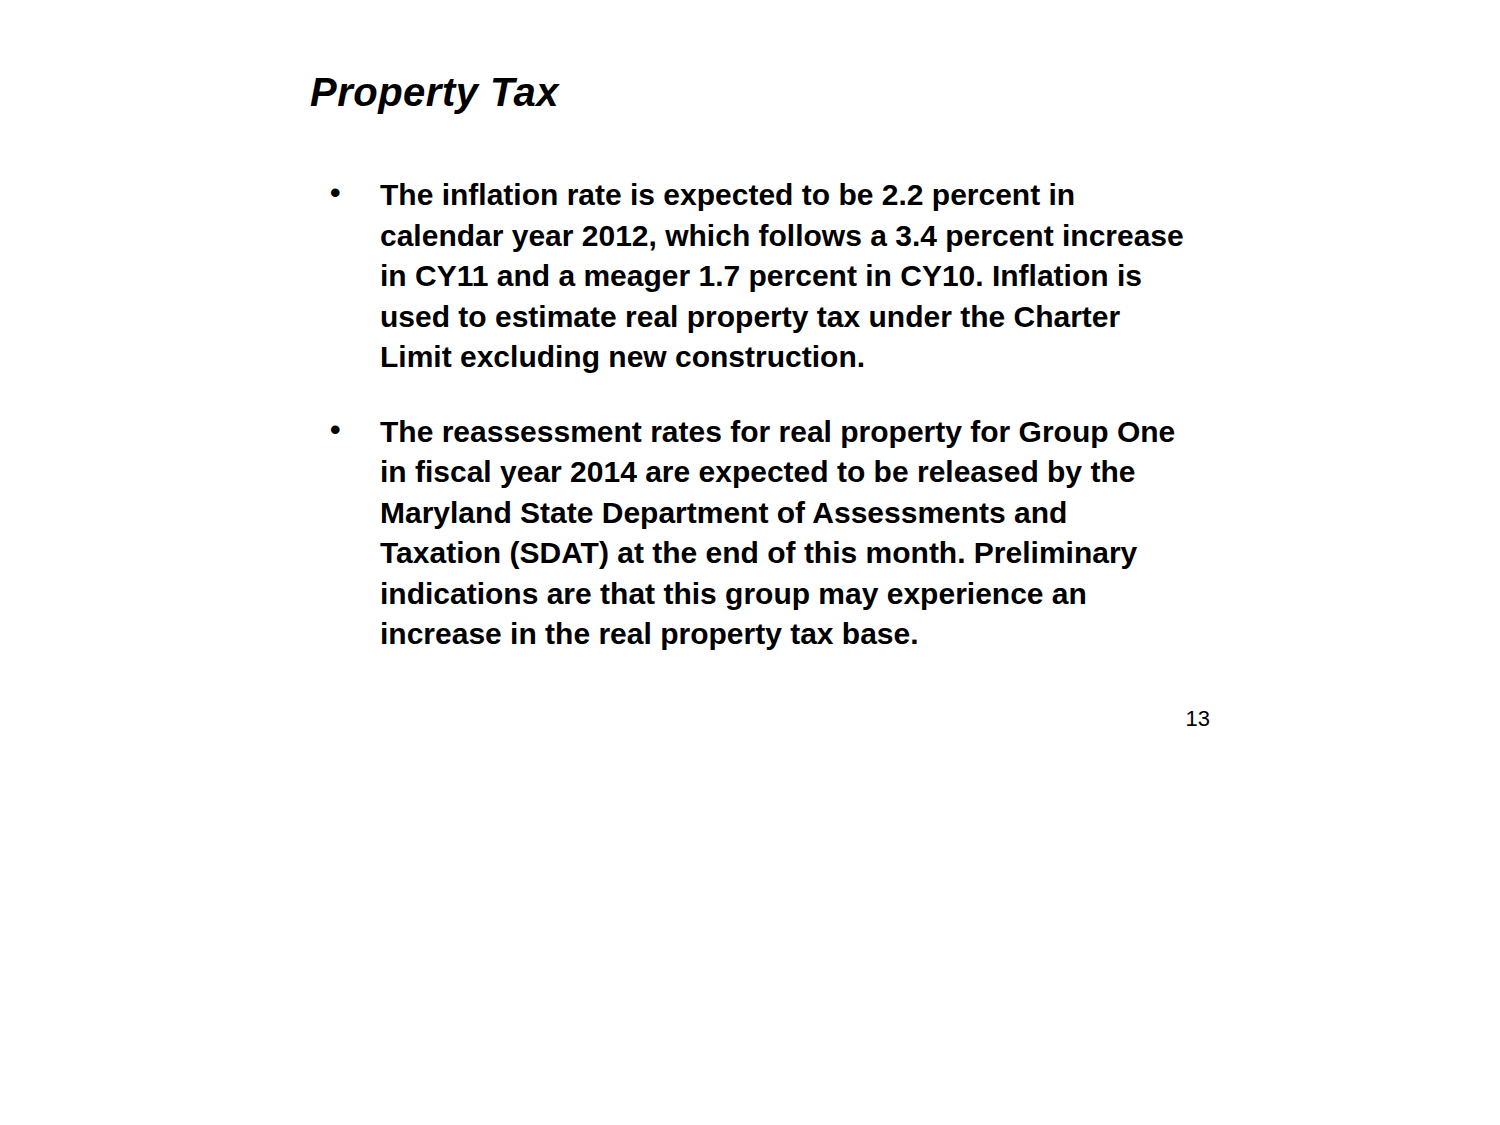Property Tax
The inflation rate is expected to be 2.2 percent in calendar year 2012, which follows a 3.4 percent increase in CY11 and a meager 1.7 percent in CY10. Inflation is used to estimate real property tax under the Charter Limit excluding new construction.
The reassessment rates for real property for Group One in fiscal year 2014 are expected to be released by the Maryland State Department of Assessments and Taxation (SDAT) at the end of this month. Preliminary indications are that this group may experience an increase in the real property tax base.
13